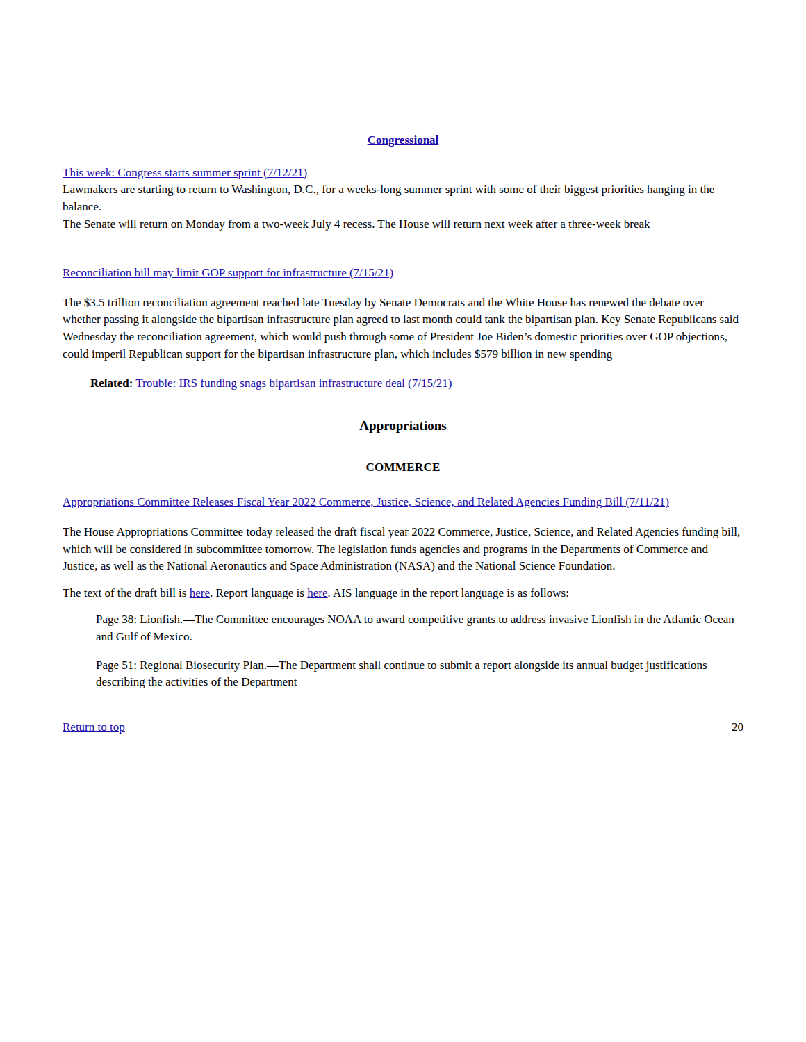Congressional
This week: Congress starts summer sprint (7/12/21)
Lawmakers are starting to return to Washington, D.C., for a weeks-long summer sprint with some of their biggest priorities hanging in the balance.
The Senate will return on Monday from a two-week July 4 recess. The House will return next week after a three-week break
Reconciliation bill may limit GOP support for infrastructure (7/15/21)
The $3.5 trillion reconciliation agreement reached late Tuesday by Senate Democrats and the White House has renewed the debate over whether passing it alongside the bipartisan infrastructure plan agreed to last month could tank the bipartisan plan. Key Senate Republicans said Wednesday the reconciliation agreement, which would push through some of President Joe Biden’s domestic priorities over GOP objections, could imperil Republican support for the bipartisan infrastructure plan, which includes $579 billion in new spending
Related: Trouble: IRS funding snags bipartisan infrastructure deal (7/15/21)
Appropriations
COMMERCE
Appropriations Committee Releases Fiscal Year 2022 Commerce, Justice, Science, and Related Agencies Funding Bill (7/11/21)
The House Appropriations Committee today released the draft fiscal year 2022 Commerce, Justice, Science, and Related Agencies funding bill, which will be considered in subcommittee tomorrow. The legislation funds agencies and programs in the Departments of Commerce and Justice, as well as the National Aeronautics and Space Administration (NASA) and the National Science Foundation.
The text of the draft bill is here. Report language is here. AIS language in the report language is as follows:
Page 38: Lionfish.—The Committee encourages NOAA to award competitive grants to address invasive Lionfish in the Atlantic Ocean and Gulf of Mexico.
Page 51: Regional Biosecurity Plan.—The Department shall continue to submit a report alongside its annual budget justifications describing the activities of the Department
Return to top 20